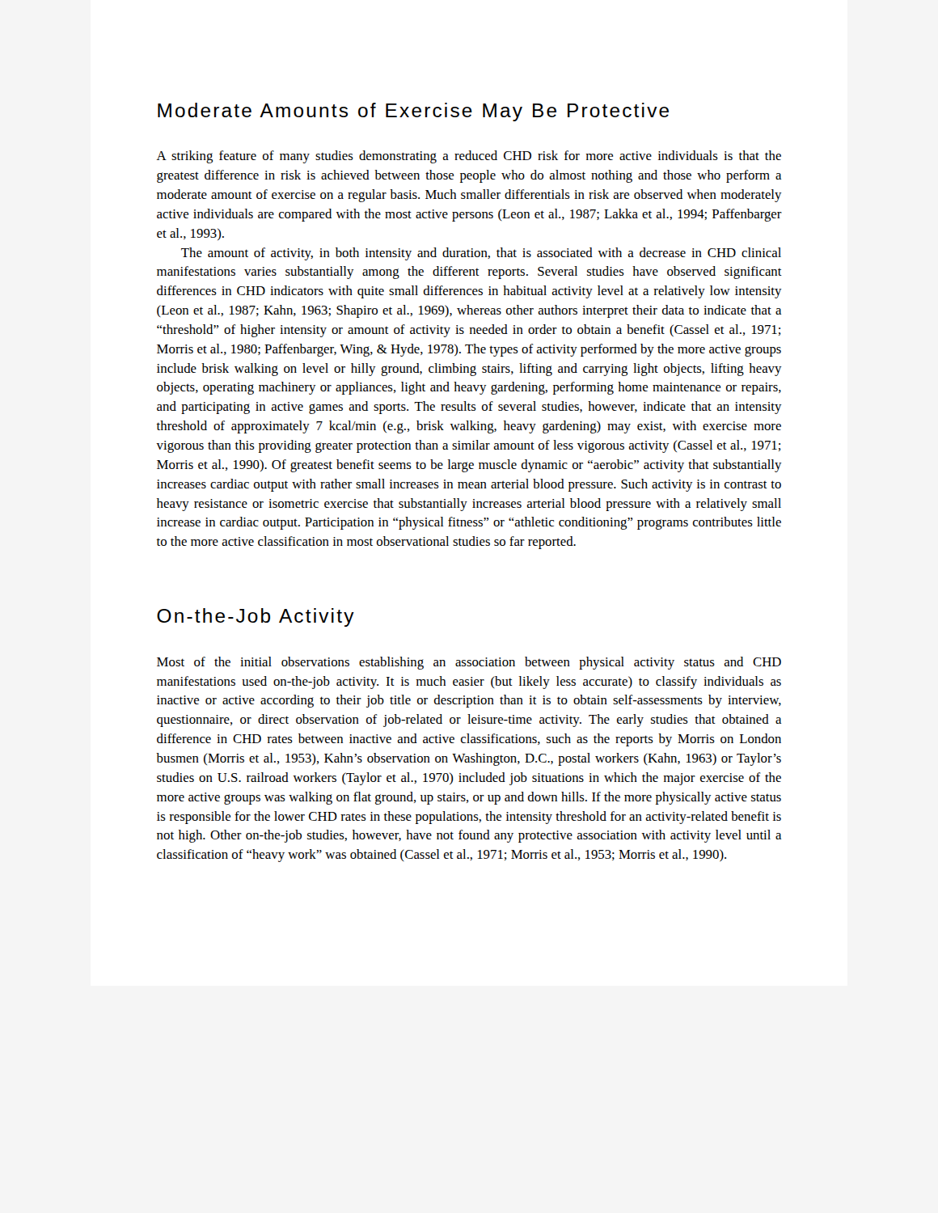Moderate Amounts of Exercise May Be Protective
A striking feature of many studies demonstrating a reduced CHD risk for more active individuals is that the greatest difference in risk is achieved between those people who do almost nothing and those who perform a moderate amount of exercise on a regular basis. Much smaller differentials in risk are observed when moderately active individuals are compared with the most active persons (Leon et al., 1987; Lakka et al., 1994; Paffenbarger et al., 1993).
The amount of activity, in both intensity and duration, that is associated with a decrease in CHD clinical manifestations varies substantially among the different reports. Several studies have observed significant differences in CHD indicators with quite small differences in habitual activity level at a relatively low intensity (Leon et al., 1987; Kahn, 1963; Shapiro et al., 1969), whereas other authors interpret their data to indicate that a “threshold” of higher intensity or amount of activity is needed in order to obtain a benefit (Cassel et al., 1971; Morris et al., 1980; Paffenbarger, Wing, & Hyde, 1978). The types of activity performed by the more active groups include brisk walking on level or hilly ground, climbing stairs, lifting and carrying light objects, lifting heavy objects, operating machinery or appliances, light and heavy gardening, performing home maintenance or repairs, and participating in active games and sports. The results of several studies, however, indicate that an intensity threshold of approximately 7 kcal/min (e.g., brisk walking, heavy gardening) may exist, with exercise more vigorous than this providing greater protection than a similar amount of less vigorous activity (Cassel et al., 1971; Morris et al., 1990). Of greatest benefit seems to be large muscle dynamic or “aerobic” activity that substantially increases cardiac output with rather small increases in mean arterial blood pressure. Such activity is in contrast to heavy resistance or isometric exercise that substantially increases arterial blood pressure with a relatively small increase in cardiac output. Participation in “physical fitness” or “athletic conditioning” programs contributes little to the more active classification in most observational studies so far reported.
On-the-Job Activity
Most of the initial observations establishing an association between physical activity status and CHD manifestations used on-the-job activity. It is much easier (but likely less accurate) to classify individuals as inactive or active according to their job title or description than it is to obtain self-assessments by interview, questionnaire, or direct observation of job-related or leisure-time activity. The early studies that obtained a difference in CHD rates between inactive and active classifications, such as the reports by Morris on London busmen (Morris et al., 1953), Kahn’s observation on Washington, D.C., postal workers (Kahn, 1963) or Taylor’s studies on U.S. railroad workers (Taylor et al., 1970) included job situations in which the major exercise of the more active groups was walking on flat ground, up stairs, or up and down hills. If the more physically active status is responsible for the lower CHD rates in these populations, the intensity threshold for an activity-related benefit is not high. Other on-the-job studies, however, have not found any protective association with activity level until a classification of “heavy work” was obtained (Cassel et al., 1971; Morris et al., 1953; Morris et al., 1990).